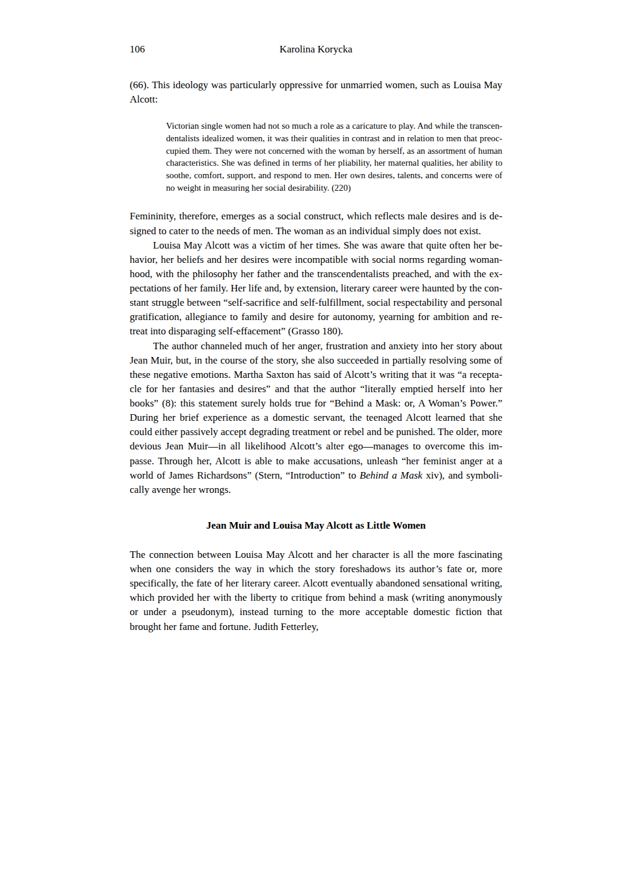106
Karolina Korycka
(66). This ideology was particularly oppressive for unmarried women, such as Louisa May Alcott:
Victorian single women had not so much a role as a caricature to play. And while the transcendentalists idealized women, it was their qualities in contrast and in relation to men that preoccupied them. They were not concerned with the woman by herself, as an assortment of human characteristics. She was defined in terms of her pliability, her maternal qualities, her ability to soothe, comfort, support, and respond to men. Her own desires, talents, and concerns were of no weight in measuring her social desirability. (220)
Femininity, therefore, emerges as a social construct, which reflects male desires and is designed to cater to the needs of men. The woman as an individual simply does not exist.
Louisa May Alcott was a victim of her times. She was aware that quite often her behavior, her beliefs and her desires were incompatible with social norms regarding womanhood, with the philosophy her father and the transcendentalists preached, and with the expectations of her family. Her life and, by extension, literary career were haunted by the constant struggle between “self-sacrifice and self-fulfillment, social respectability and personal gratification, allegiance to family and desire for autonomy, yearning for ambition and retreat into disparaging self-effacement” (Grasso 180).
The author channeled much of her anger, frustration and anxiety into her story about Jean Muir, but, in the course of the story, she also succeeded in partially resolving some of these negative emotions. Martha Saxton has said of Alcott’s writing that it was “a receptacle for her fantasies and desires” and that the author “literally emptied herself into her books” (8): this statement surely holds true for “Behind a Mask: or, A Woman’s Power.” During her brief experience as a domestic servant, the teenaged Alcott learned that she could either passively accept degrading treatment or rebel and be punished. The older, more devious Jean Muir—in all likelihood Alcott’s alter ego—manages to overcome this impasse. Through her, Alcott is able to make accusations, unleash “her feminist anger at a world of James Richardsons” (Stern, “Introduction” to Behind a Mask xiv), and symbolically avenge her wrongs.
Jean Muir and Louisa May Alcott as Little Women
The connection between Louisa May Alcott and her character is all the more fascinating when one considers the way in which the story foreshadows its author’s fate or, more specifically, the fate of her literary career. Alcott eventually abandoned sensational writing, which provided her with the liberty to critique from behind a mask (writing anonymously or under a pseudonym), instead turning to the more acceptable domestic fiction that brought her fame and fortune. Judith Fetterley,